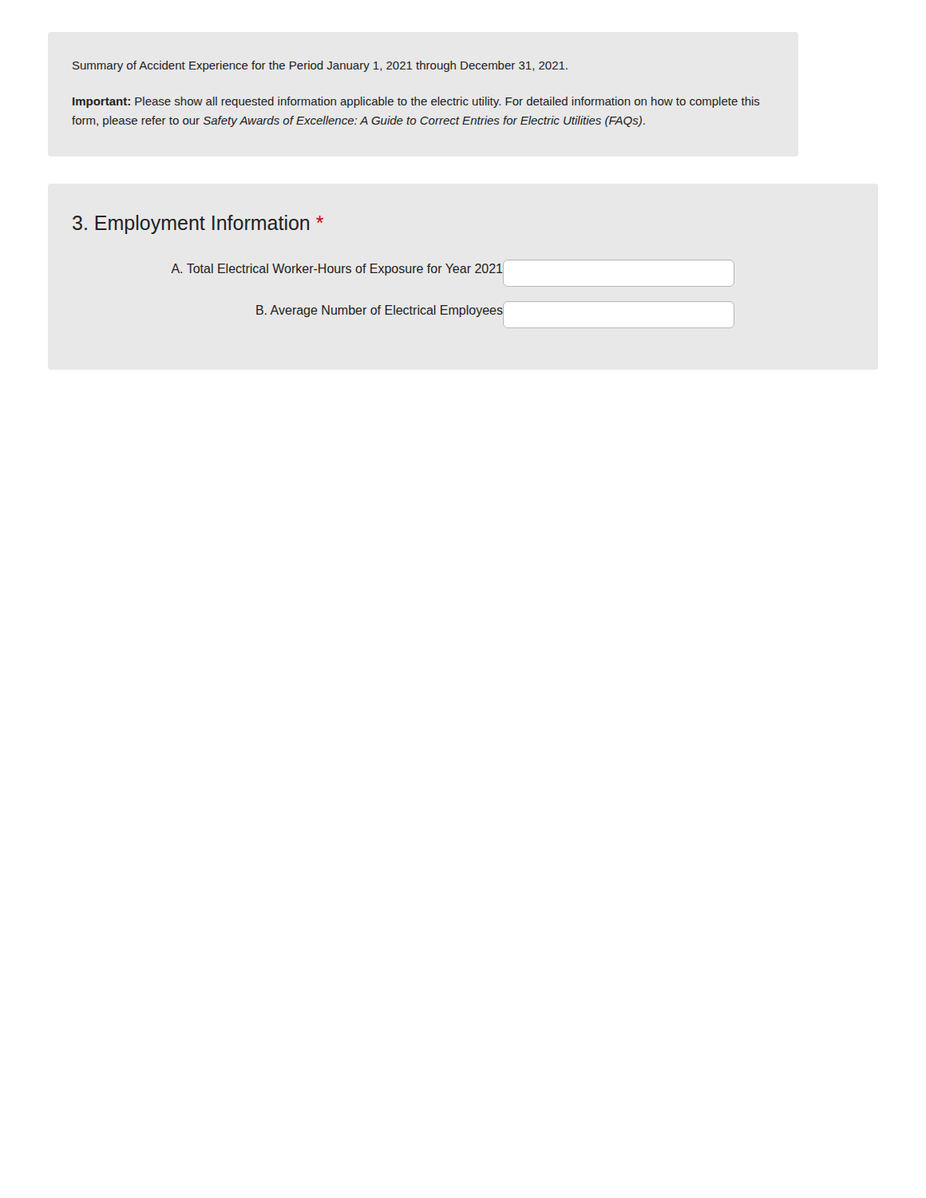Summary of Accident Experience for the Period January 1, 2021 through December 31, 2021.
Important: Please show all requested information applicable to the electric utility. For detailed information on how to complete this form, please refer to our Safety Awards of Excellence: A Guide to Correct Entries for Electric Utilities (FAQs).
3. Employment Information *
| A. Total Electrical Worker-Hours of Exposure for Year 2021 | |
| B. Average Number of Electrical Employees | |